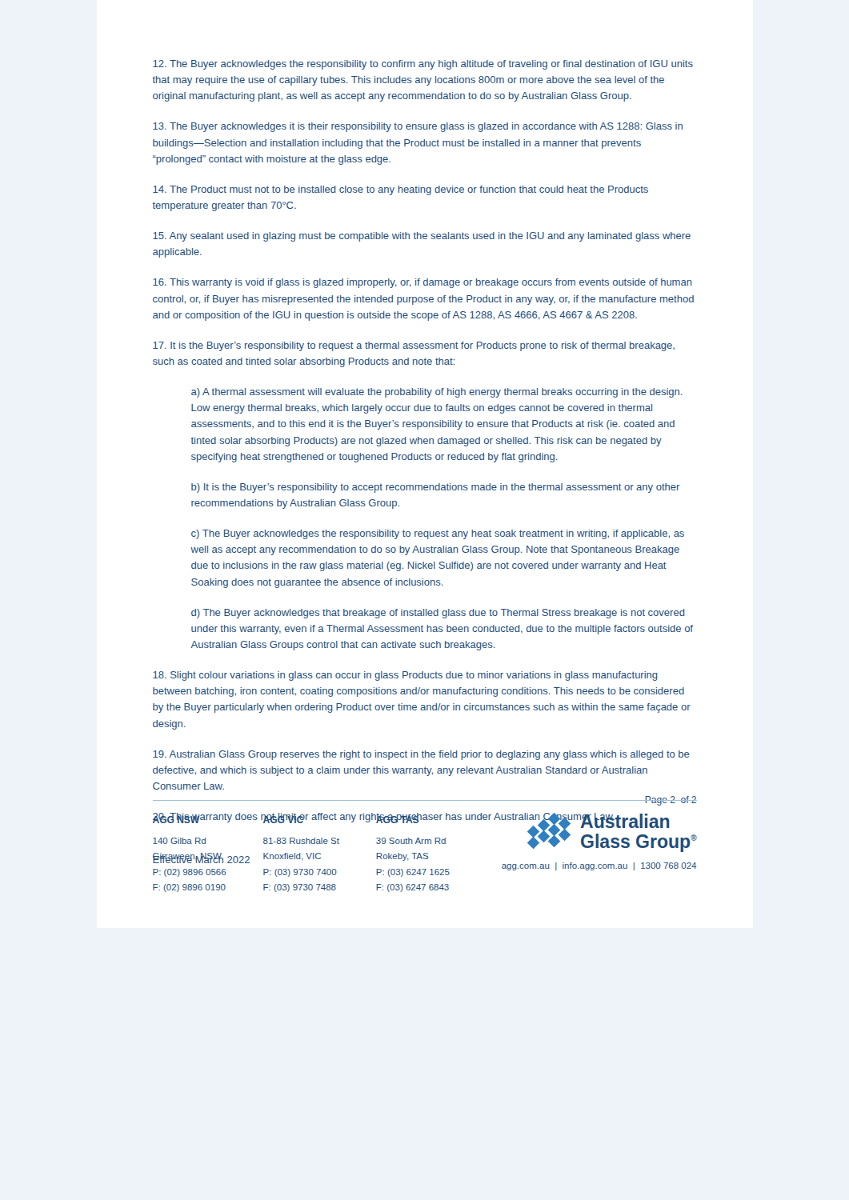12. The Buyer acknowledges the responsibility to confirm any high altitude of traveling or final destination of IGU units that may require the use of capillary tubes. This includes any locations 800m or more above the sea level of the original manufacturing plant, as well as accept any recommendation to do so by Australian Glass Group.
13. The Buyer acknowledges it is their responsibility to ensure glass is glazed in accordance with AS 1288: Glass in buildings—Selection and installation including that the Product must be installed in a manner that prevents “prolonged” contact with moisture at the glass edge.
14. The Product must not to be installed close to any heating device or function that could heat the Products temperature greater than 70°C.
15. Any sealant used in glazing must be compatible with the sealants used in the IGU and any laminated glass where applicable.
16. This warranty is void if glass is glazed improperly, or, if damage or breakage occurs from events outside of human control, or, if Buyer has misrepresented the intended purpose of the Product in any way, or, if the manufacture method and or composition of the IGU in question is outside the scope of AS 1288, AS 4666, AS 4667 & AS 2208.
17. It is the Buyer’s responsibility to request a thermal assessment for Products prone to risk of thermal breakage, such as coated and tinted solar absorbing Products and note that:
a) A thermal assessment will evaluate the probability of high energy thermal breaks occurring in the design. Low energy thermal breaks, which largely occur due to faults on edges cannot be covered in thermal assessments, and to this end it is the Buyer’s responsibility to ensure that Products at risk (ie. coated and tinted solar absorbing Products) are not glazed when damaged or shelled. This risk can be negated by specifying heat strengthened or toughened Products or reduced by flat grinding.
b) It is the Buyer’s responsibility to accept recommendations made in the thermal assessment or any other recommendations by Australian Glass Group.
c) The Buyer acknowledges the responsibility to request any heat soak treatment in writing, if applicable, as well as accept any recommendation to do so by Australian Glass Group. Note that Spontaneous Breakage due to inclusions in the raw glass material (eg. Nickel Sulfide) are not covered under warranty and Heat Soaking does not guarantee the absence of inclusions.
d) The Buyer acknowledges that breakage of installed glass due to Thermal Stress breakage is not covered under this warranty, even if a Thermal Assessment has been conducted, due to the multiple factors outside of Australian Glass Groups control that can activate such breakages.
18. Slight colour variations in glass can occur in glass Products due to minor variations in glass manufacturing between batching, iron content, coating compositions and/or manufacturing conditions. This needs to be considered by the Buyer particularly when ordering Product over time and/or in circumstances such as within the same façade or design.
19. Australian Glass Group reserves the right to inspect in the field prior to deglazing any glass which is alleged to be defective, and which is subject to a claim under this warranty, any relevant Australian Standard or Australian Consumer Law.
20. This warranty does not limit or affect any rights a purchaser has under Australian Consumer Law.
Effective March 2022
Page 2 of 2
AGG NSW
140 Gilba Rd
Girraween, NSW
P: (02) 9896 0566
F: (02) 9896 0190
AGG VIC
81-83 Rushdale St
Knoxfield, VIC
P: (03) 9730 7400
F: (03) 9730 7488
AGG TAS
39 South Arm Rd
Rokeby, TAS
P: (03) 6247 1625
F: (03) 6247 6843
Australian
Glass Group®
agg.com.au | info.agg.com.au | 1300 768 024